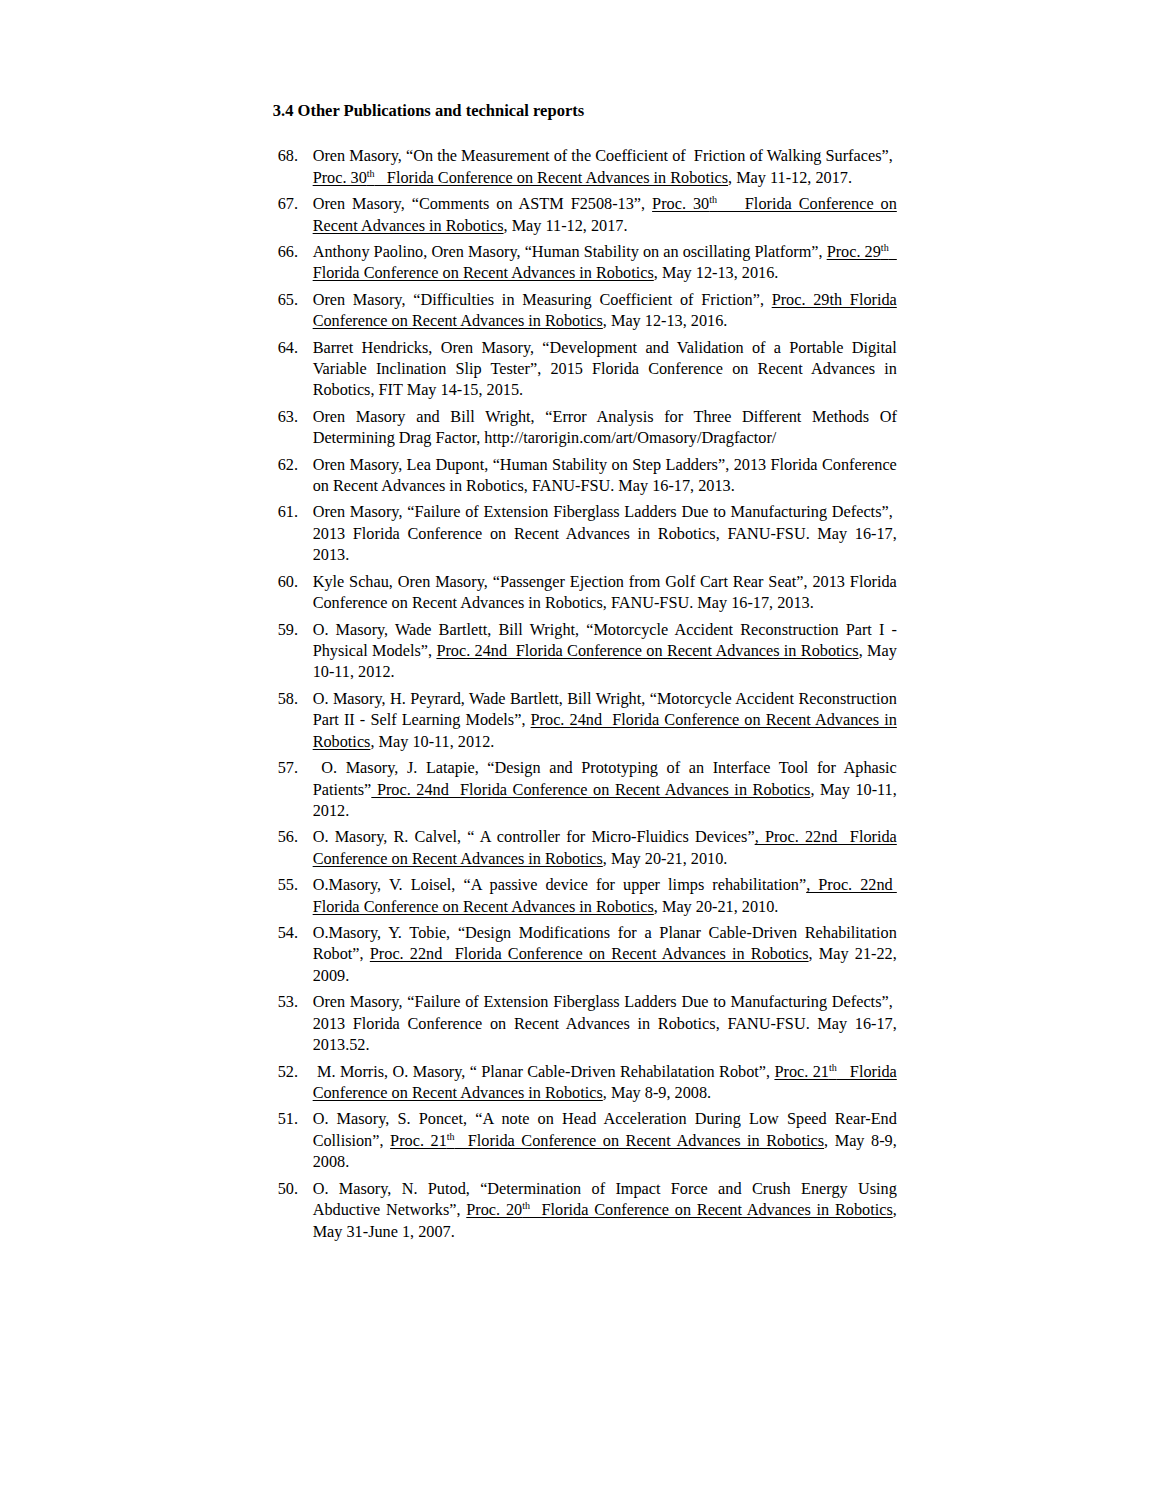3.4 Other Publications and technical reports
68. Oren Masory, “On the Measurement of the Coefficient of Friction of Walking Surfaces”, Proc. 30th Florida Conference on Recent Advances in Robotics, May 11-12, 2017.
67. Oren Masory, “Comments on ASTM F2508-13”, Proc. 30th Florida Conference on Recent Advances in Robotics, May 11-12, 2017.
66. Anthony Paolino, Oren Masory, “Human Stability on an oscillating Platform”, Proc. 29th Florida Conference on Recent Advances in Robotics, May 12-13, 2016.
65. Oren Masory, “Difficulties in Measuring Coefficient of Friction”, Proc. 29th Florida Conference on Recent Advances in Robotics, May 12-13, 2016.
64. Barret Hendricks, Oren Masory, “Development and Validation of a Portable Digital Variable Inclination Slip Tester”, 2015 Florida Conference on Recent Advances in Robotics, FIT May 14-15, 2015.
63. Oren Masory and Bill Wright, “Error Analysis for Three Different Methods Of Determining Drag Factor, http://tarorigin.com/art/Omasory/Dragfactor/
62. Oren Masory, Lea Dupont, “Human Stability on Step Ladders”, 2013 Florida Conference on Recent Advances in Robotics, FANU-FSU. May 16-17, 2013.
61. Oren Masory, “Failure of Extension Fiberglass Ladders Due to Manufacturing Defects”, 2013 Florida Conference on Recent Advances in Robotics, FANU-FSU. May 16-17, 2013.
60. Kyle Schau, Oren Masory, “Passenger Ejection from Golf Cart Rear Seat”, 2013 Florida Conference on Recent Advances in Robotics, FANU-FSU. May 16-17, 2013.
59. O. Masory, Wade Bartlett, Bill Wright, “Motorcycle Accident Reconstruction Part I - Physical Models”, Proc. 24nd Florida Conference on Recent Advances in Robotics, May 10-11, 2012.
58. O. Masory, H. Peyrard, Wade Bartlett, Bill Wright, “Motorcycle Accident Reconstruction Part II - Self Learning Models”, Proc. 24nd Florida Conference on Recent Advances in Robotics, May 10-11, 2012.
57. O. Masory, J. Latapie, “Design and Prototyping of an Interface Tool for Aphasic Patients” Proc. 24nd Florida Conference on Recent Advances in Robotics, May 10-11, 2012.
56. O. Masory, R. Calvel, “ A controller for Micro-Fluidics Devices”, Proc. 22nd Florida Conference on Recent Advances in Robotics, May 20-21, 2010.
55. O.Masory, V. Loisel, “A passive device for upper limps rehabilitation”, Proc. 22nd Florida Conference on Recent Advances in Robotics, May 20-21, 2010.
54. O.Masory, Y. Tobie, “Design Modifications for a Planar Cable-Driven Rehabilitation Robot”, Proc. 22nd Florida Conference on Recent Advances in Robotics, May 21-22, 2009.
53. Oren Masory, “Failure of Extension Fiberglass Ladders Due to Manufacturing Defects”, 2013 Florida Conference on Recent Advances in Robotics, FANU-FSU. May 16-17, 2013.52.
52. M. Morris, O. Masory, “ Planar Cable-Driven Rehabilatation Robot”, Proc. 21th Florida Conference on Recent Advances in Robotics, May 8-9, 2008.
51. O. Masory, S. Poncet, “A note on Head Acceleration During Low Speed Rear-End Collision”, Proc. 21th Florida Conference on Recent Advances in Robotics, May 8-9, 2008.
50. O. Masory, N. Putod, “Determination of Impact Force and Crush Energy Using Abductive Networks”, Proc. 20th Florida Conference on Recent Advances in Robotics, May 31-June 1, 2007.